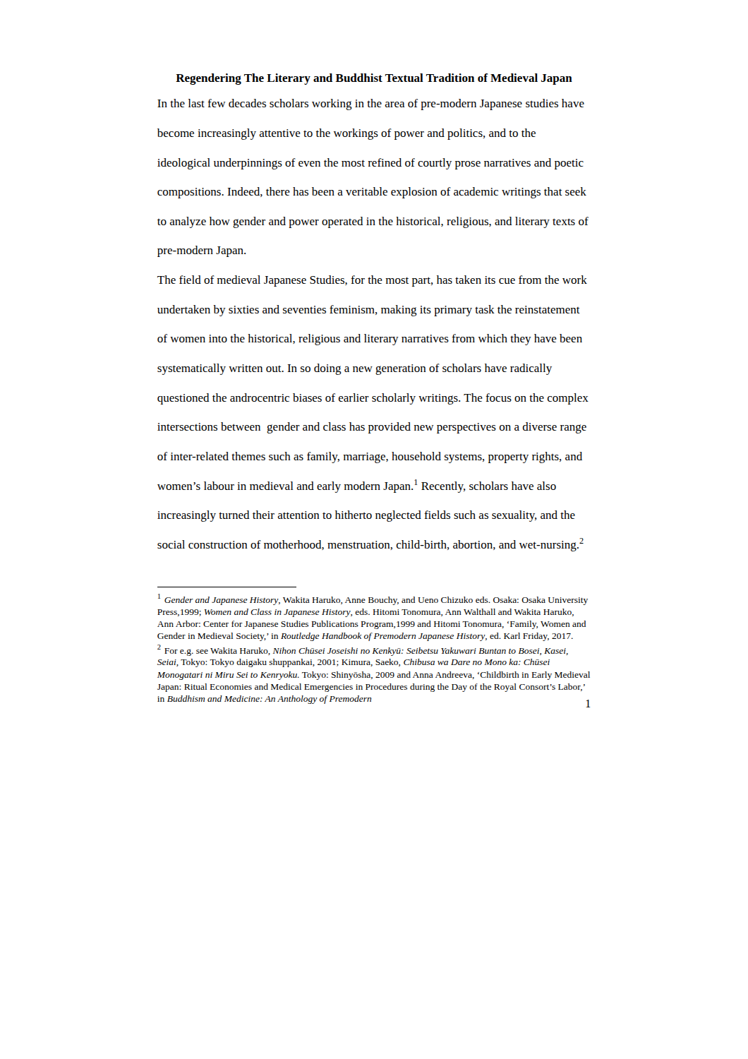Regendering The Literary and Buddhist Textual Tradition of Medieval Japan
In the last few decades scholars working in the area of pre-modern Japanese studies have become increasingly attentive to the workings of power and politics, and to the ideological underpinnings of even the most refined of courtly prose narratives and poetic compositions. Indeed, there has been a veritable explosion of academic writings that seek to analyze how gender and power operated in the historical, religious, and literary texts of pre-modern Japan.
The field of medieval Japanese Studies, for the most part, has taken its cue from the work undertaken by sixties and seventies feminism, making its primary task the reinstatement of women into the historical, religious and literary narratives from which they have been systematically written out. In so doing a new generation of scholars have radically questioned the androcentric biases of earlier scholarly writings. The focus on the complex intersections between gender and class has provided new perspectives on a diverse range of inter-related themes such as family, marriage, household systems, property rights, and women’s labour in medieval and early modern Japan.1 Recently, scholars have also increasingly turned their attention to hitherto neglected fields such as sexuality, and the social construction of motherhood, menstruation, child-birth, abortion, and wet-nursing.2
1 Gender and Japanese History, Wakita Haruko, Anne Bouchy, and Ueno Chizuko eds. Osaka: Osaka University Press,1999; Women and Class in Japanese History, eds. Hitomi Tonomura, Ann Walthall and Wakita Haruko, Ann Arbor: Center for Japanese Studies Publications Program,1999 and Hitomi Tonomura, ‘Family, Women and Gender in Medieval Society,’ in Routledge Handbook of Premodern Japanese History, ed. Karl Friday, 2017.
2 For e.g. see Wakita Haruko, Nihon Chūsei Joseishi no Kenkyū: Seibetsu Yakuwari Buntan to Bosei, Kasei, Seiai, Tokyo: Tokyo daigaku shuppankai, 2001; Kimura, Saeko, Chibusa wa Dare no Mono ka: Chūsei Monogatari ni Miru Sei to Kenryoku. Tokyo: Shinyōsha, 2009 and Anna Andreeva, ‘Childbirth in Early Medieval Japan: Ritual Economies and Medical Emergencies in Procedures during the Day of the Royal Consort’s Labor,’ in Buddhism and Medicine: An Anthology of Premodern
1